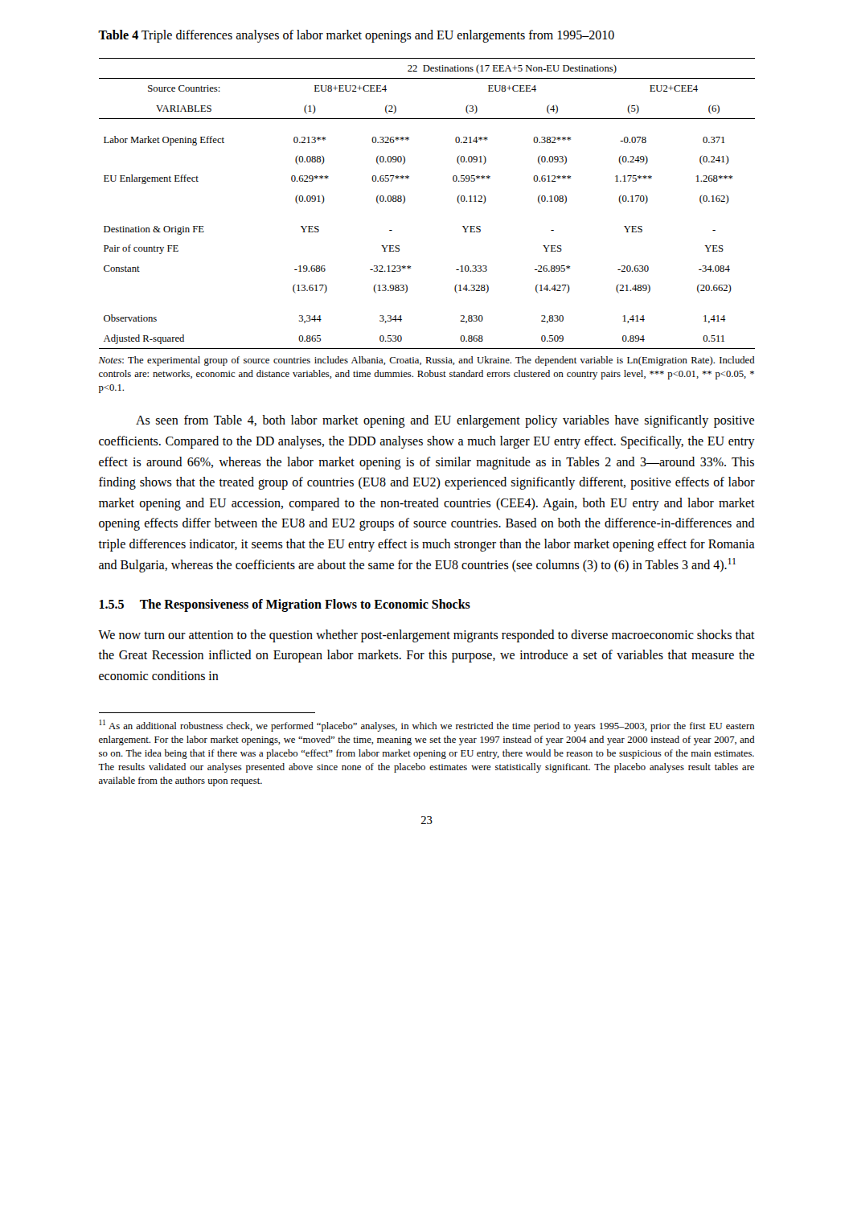Table 4 Triple differences analyses of labor market openings and EU enlargements from 1995–2010
| | 22 Destinations (17 EEA+5 Non-EU Destinations) |
| Source Countries: | EU8+EU2+CEE4 | EU8+CEE4 | EU2+CEE4 |
| VARIABLES | (1) | (2) | (3) | (4) | (5) | (6) |
| Labor Market Opening Effect | 0.213** | 0.326*** | 0.214** | 0.382*** | -0.078 | 0.371 |
| | (0.088) | (0.090) | (0.091) | (0.093) | (0.249) | (0.241) |
| EU Enlargement Effect | 0.629*** | 0.657*** | 0.595*** | 0.612*** | 1.175*** | 1.268*** |
| | (0.091) | (0.088) | (0.112) | (0.108) | (0.170) | (0.162) |
| Destination & Origin FE | YES | - | YES | - | YES | - |
| Pair of country FE | | YES | | YES | | YES |
| Constant | -19.686 | -32.123** | -10.333 | -26.895* | -20.630 | -34.084 |
| | (13.617) | (13.983) | (14.328) | (14.427) | (21.489) | (20.662) |
| Observations | 3,344 | 3,344 | 2,830 | 2,830 | 1,414 | 1,414 |
| Adjusted R-squared | 0.865 | 0.530 | 0.868 | 0.509 | 0.894 | 0.511 |
Notes: The experimental group of source countries includes Albania, Croatia, Russia, and Ukraine. The dependent variable is Ln(Emigration Rate). Included controls are: networks, economic and distance variables, and time dummies. Robust standard errors clustered on country pairs level, *** p<0.01, ** p<0.05, * p<0.1.
As seen from Table 4, both labor market opening and EU enlargement policy variables have significantly positive coefficients. Compared to the DD analyses, the DDD analyses show a much larger EU entry effect. Specifically, the EU entry effect is around 66%, whereas the labor market opening is of similar magnitude as in Tables 2 and 3—around 33%. This finding shows that the treated group of countries (EU8 and EU2) experienced significantly different, positive effects of labor market opening and EU accession, compared to the non-treated countries (CEE4). Again, both EU entry and labor market opening effects differ between the EU8 and EU2 groups of source countries. Based on both the difference-in-differences and triple differences indicator, it seems that the EU entry effect is much stronger than the labor market opening effect for Romania and Bulgaria, whereas the coefficients are about the same for the EU8 countries (see columns (3) to (6) in Tables 3 and 4).11
1.5.5 The Responsiveness of Migration Flows to Economic Shocks
We now turn our attention to the question whether post-enlargement migrants responded to diverse macroeconomic shocks that the Great Recession inflicted on European labor markets. For this purpose, we introduce a set of variables that measure the economic conditions in
11 As an additional robustness check, we performed “placebo” analyses, in which we restricted the time period to years 1995–2003, prior the first EU eastern enlargement. For the labor market openings, we “moved” the time, meaning we set the year 1997 instead of year 2004 and year 2000 instead of year 2007, and so on. The idea being that if there was a placebo “effect” from labor market opening or EU entry, there would be reason to be suspicious of the main estimates. The results validated our analyses presented above since none of the placebo estimates were statistically significant. The placebo analyses result tables are available from the authors upon request.
23